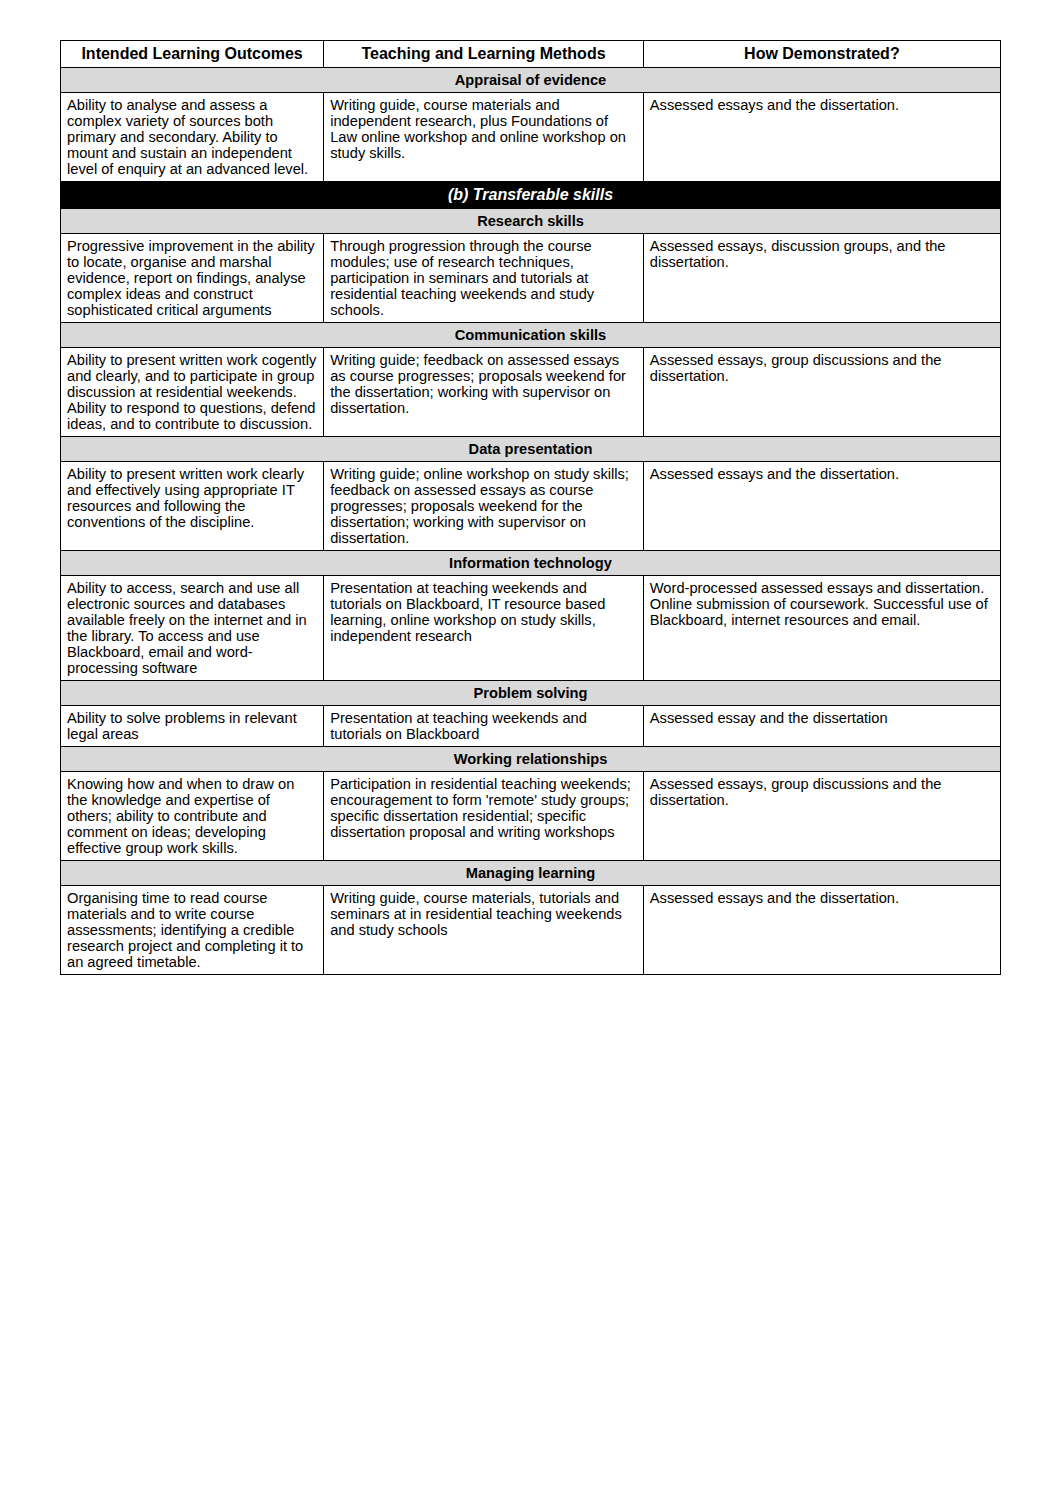| Intended Learning Outcomes | Teaching and Learning Methods | How Demonstrated? |
| --- | --- | --- |
| Appraisal of evidence |
| Ability to analyse and assess a complex variety of sources both primary and secondary. Ability to mount and sustain an independent level of enquiry at an advanced level. | Writing guide, course materials and independent research, plus Foundations of Law online workshop and online workshop on study skills. | Assessed essays and the dissertation. |
| (b) Transferable skills |
| Research skills |
| Progressive improvement in the ability to locate, organise and marshal evidence, report on findings, analyse complex ideas and construct sophisticated critical arguments | Through progression through the course modules; use of research techniques, participation in seminars and tutorials at residential teaching weekends and study schools. | Assessed essays, discussion groups, and the dissertation. |
| Communication skills |
| Ability to present written work cogently and clearly, and to participate in group discussion at residential weekends. Ability to respond to questions, defend ideas, and to contribute to discussion. | Writing guide; feedback on assessed essays as course progresses; proposals weekend for the dissertation; working with supervisor on dissertation. | Assessed essays, group discussions and the dissertation. |
| Data presentation |
| Ability to present written work clearly and effectively using appropriate IT resources and following the conventions of the discipline. | Writing guide; online workshop on study skills; feedback on assessed essays as course progresses; proposals weekend for the dissertation; working with supervisor on dissertation. | Assessed essays and the dissertation. |
| Information technology |
| Ability to access, search and use all electronic sources and databases available freely on the internet and in the library. To access and use Blackboard, email and word-processing software | Presentation at teaching weekends and tutorials on Blackboard, IT resource based learning, online workshop on study skills, independent research | Word-processed assessed essays and dissertation. Online submission of coursework. Successful use of Blackboard, internet resources and email. |
| Problem solving |
| Ability to solve problems in relevant legal areas | Presentation at teaching weekends and tutorials on Blackboard | Assessed essay and the dissertation |
| Working relationships |
| Knowing how and when to draw on the knowledge and expertise of others; ability to contribute and comment on ideas; developing effective group work skills. | Participation in residential teaching weekends; encouragement to form 'remote' study groups; specific dissertation residential; specific dissertation proposal and writing workshops | Assessed essays, group discussions and the dissertation. |
| Managing learning |
| Organising time to read course materials and to write course assessments; identifying a credible research project and completing it to an agreed timetable. | Writing guide, course materials, tutorials and seminars at in residential teaching weekends and study schools | Assessed essays and the dissertation. |